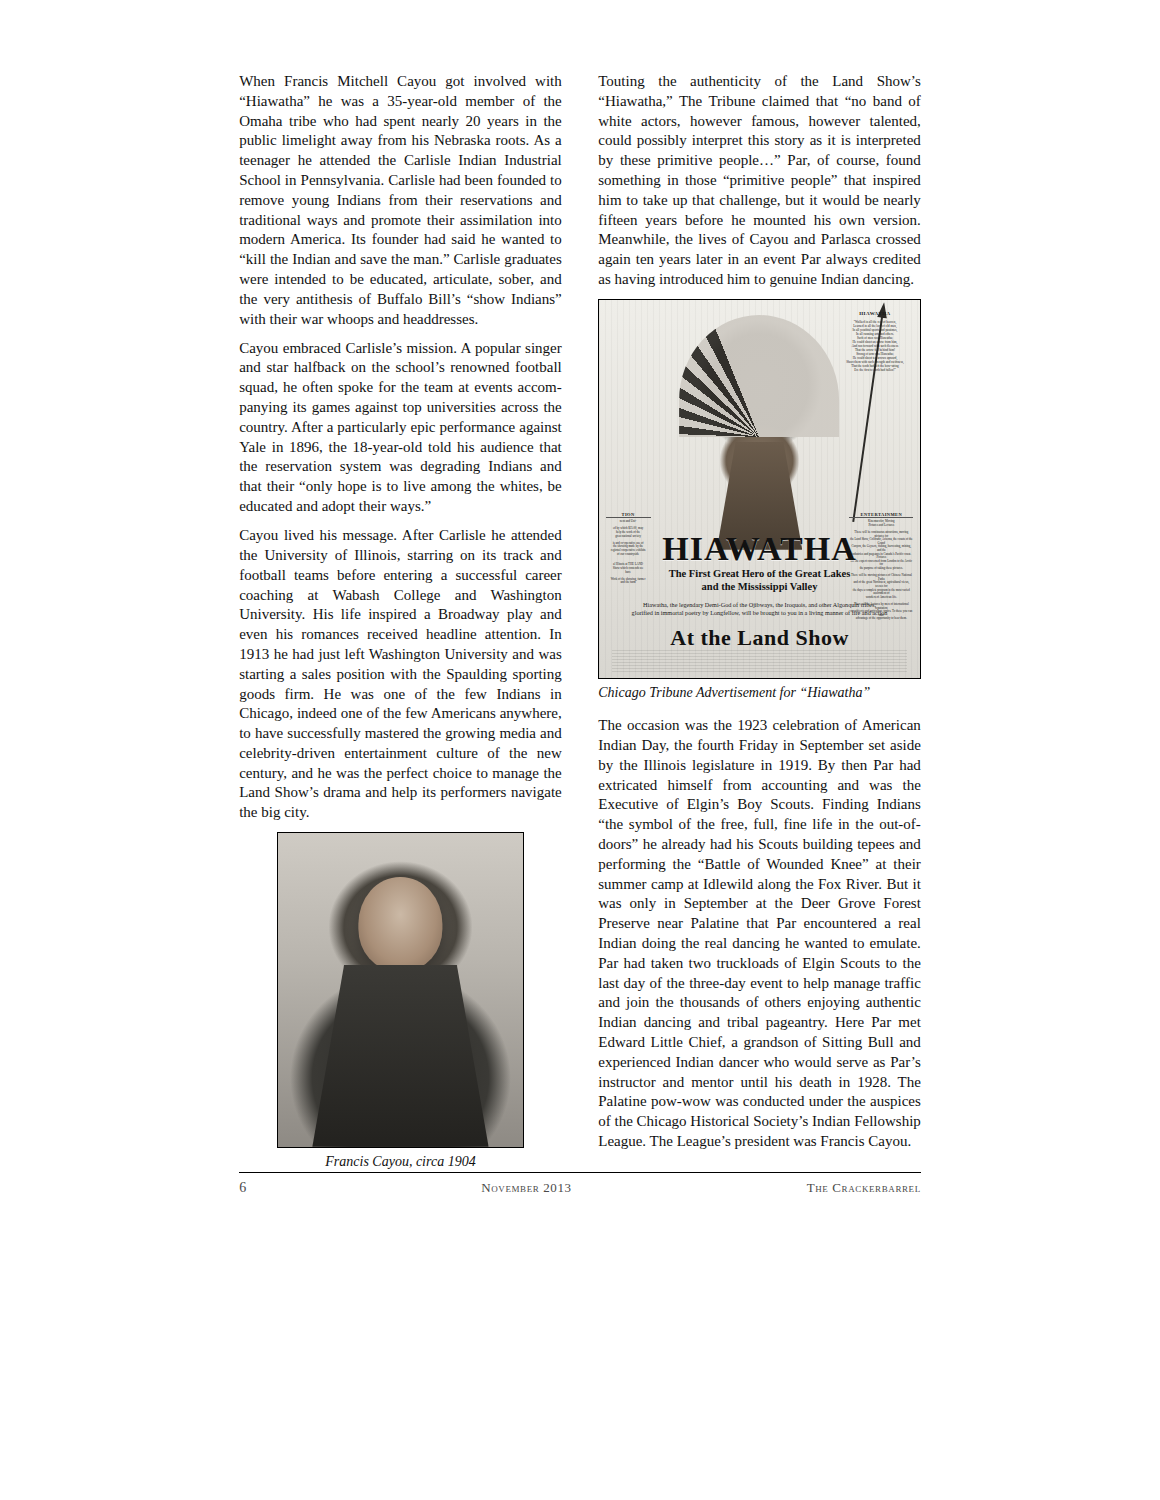When Francis Mitchell Cayou got involved with “Hiawatha” he was a 35-year-old member of the Omaha tribe who had spent nearly 20 years in the public limelight away from his Nebraska roots. As a teenager he attended the Carlisle Indian Industrial School in Pennsylvania. Carlisle had been founded to remove young Indians from their reservations and traditional ways and promote their assimilation into modern America. Its founder had said he wanted to “kill the Indian and save the man.” Carlisle graduates were intended to be educated, articulate, sober, and the very antithesis of Buffalo Bill’s “show Indians” with their war whoops and headdresses.
Cayou embraced Carlisle’s mission. A popular singer and star halfback on the school’s renowned football squad, he often spoke for the team at events accompanying its games against top universities across the country. After a particularly epic performance against Yale in 1896, the 18-year-old told his audience that the reservation system was degrading Indians and that their “only hope is to live among the whites, be educated and adopt their ways.”
Cayou lived his message. After Carlisle he attended the University of Illinois, starring on its track and football teams before entering a successful career coaching at Wabash College and Washington University. His life inspired a Broadway play and even his romances received headline attention. In 1913 he had just left Washington University and was starting a sales position with the Spaulding sporting goods firm. He was one of the few Indians in Chicago, indeed one of the few Americans anywhere, to have successfully mastered the growing media and celebrity-driven entertainment culture of the new century, and he was the perfect choice to manage the Land Show’s drama and help its performers navigate the big city.
Francis Cayou, circa 1904
Touting the authenticity of the Land Show’s “Hiawatha,” The Tribune claimed that “no band of white actors, however famous, however talented, could possibly interpret this story as it is interpreted by these primitive people…” Par, of course, found something in those “primitive people” that inspired him to take up that challenge, but it would be nearly fifteen years before he mounted his own version. Meanwhile, the lives of Cayou and Parlasca crossed again ten years later in an event Par always credited as having introduced him to genuine Indian dancing.
HIAWATHA
“Walked in all the rest of heaven,
Learned in all the lore of old men,
In all youthful sports and pastimes,
In all cunning arts and others.
Such of men was Hiawatha;
He could shoot an arrow from him,
And run forward with such fleetness
That the arrow fell behind him!
Strong of arm was Hiawatha;
He could shoot ten arrows upward,
Shoot them with such strength and swiftness,
That the tenth had left the bow-string
Ere the first to earth had fallen!”
TION
nent and Uni-
ed by which $25.00, may
help the work of the
great national society
is and co-operative use of
the showing made by the
regional cooperative exhibits
of our countryside
al Illinois at THE LAND
Show which contends we
have
Work of the showing, farmer
and the farm
ENTERTAINMEN
Kinemacolor, Moving
Pictures and Lectures
These will be continuous attractions, moving pictures for
the Land Show, Colorado, Arizona, the coasts of the Grand
Canyon, the Geysers, fishing, harvesting, mining, and the
industries and pageants in Canada’s Pacific coast. Pictures
for the expert concerned from London to the Arctic for
the purpose of taking these pictures.
There will be moving pictures of Chinese National Parks
and of the great Northwest, agricultural views, scenes for
the days a complete program in the most varied assortment of
wonders of American life.
There will be lectures by men of international reputation
on subjects and agriculture topics. To these you can take
advantage of the opportunity to hear them.
HIAWATHA
The First Great Hero of the Great Lakes
and the Mississippi Valley
Hiawatha, the legendary Demi-God of the Ojibways, the Iroquois, and other Algonquin tribes,
glorified in immortal poetry by Longfellow, will be brought to you in a living manner of fire and action
At the Land Show
Chicago Tribune Advertisement for “Hiawatha”
The occasion was the 1923 celebration of American Indian Day, the fourth Friday in September set aside by the Illinois legislature in 1919. By then Par had extricated himself from accounting and was the Executive of Elgin’s Boy Scouts. Finding Indians “the symbol of the free, full, fine life in the out-of-doors” he already had his Scouts building tepees and performing the “Battle of Wounded Knee” at their summer camp at Idlewild along the Fox River. But it was only in September at the Deer Grove Forest Preserve near Palatine that Par encountered a real Indian doing the real dancing he wanted to emulate. Par had taken two truckloads of Elgin Scouts to the last day of the three-day event to help manage traffic and join the thousands of others enjoying authentic Indian dancing and tribal pageantry. Here Par met Edward Little Chief, a grandson of Sitting Bull and experienced Indian dancer who would serve as Par’s instructor and mentor until his death in 1928. The Palatine pow-wow was conducted under the auspices of the Chicago Historical Society’s Indian Fellowship League. The League’s president was Francis Cayou.
6
November 2013
The Crackerbarrel